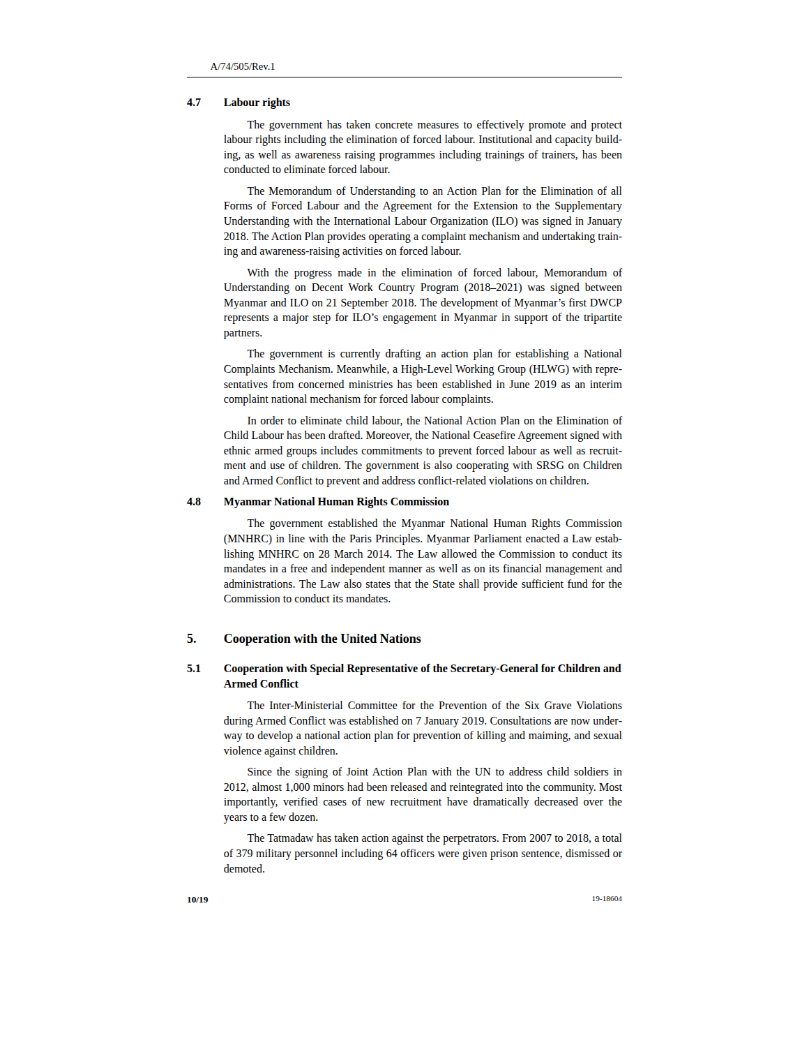A/74/505/Rev.1
4.7 Labour rights
The government has taken concrete measures to effectively promote and protect labour rights including the elimination of forced labour. Institutional and capacity building, as well as awareness raising programmes including trainings of trainers, has been conducted to eliminate forced labour.
The Memorandum of Understanding to an Action Plan for the Elimination of all Forms of Forced Labour and the Agreement for the Extension to the Supplementary Understanding with the International Labour Organization (ILO) was signed in January 2018. The Action Plan provides operating a complaint mechanism and undertaking training and awareness-raising activities on forced labour.
With the progress made in the elimination of forced labour, Memorandum of Understanding on Decent Work Country Program (2018–2021) was signed between Myanmar and ILO on 21 September 2018. The development of Myanmar’s first DWCP represents a major step for ILO’s engagement in Myanmar in support of the tripartite partners.
The government is currently drafting an action plan for establishing a National Complaints Mechanism. Meanwhile, a High-Level Working Group (HLWG) with representatives from concerned ministries has been established in June 2019 as an interim complaint national mechanism for forced labour complaints.
In order to eliminate child labour, the National Action Plan on the Elimination of Child Labour has been drafted. Moreover, the National Ceasefire Agreement signed with ethnic armed groups includes commitments to prevent forced labour as well as recruitment and use of children. The government is also cooperating with SRSG on Children and Armed Conflict to prevent and address conflict-related violations on children.
4.8 Myanmar National Human Rights Commission
The government established the Myanmar National Human Rights Commission (MNHRC) in line with the Paris Principles. Myanmar Parliament enacted a Law establishing MNHRC on 28 March 2014. The Law allowed the Commission to conduct its mandates in a free and independent manner as well as on its financial management and administrations. The Law also states that the State shall provide sufficient fund for the Commission to conduct its mandates.
5. Cooperation with the United Nations
5.1 Cooperation with Special Representative of the Secretary-General for Children and Armed Conflict
The Inter-Ministerial Committee for the Prevention of the Six Grave Violations during Armed Conflict was established on 7 January 2019. Consultations are now underway to develop a national action plan for prevention of killing and maiming, and sexual violence against children.
Since the signing of Joint Action Plan with the UN to address child soldiers in 2012, almost 1,000 minors had been released and reintegrated into the community. Most importantly, verified cases of new recruitment have dramatically decreased over the years to a few dozen.
The Tatmadaw has taken action against the perpetrators. From 2007 to 2018, a total of 379 military personnel including 64 officers were given prison sentence, dismissed or demoted.
10/19 19-18604